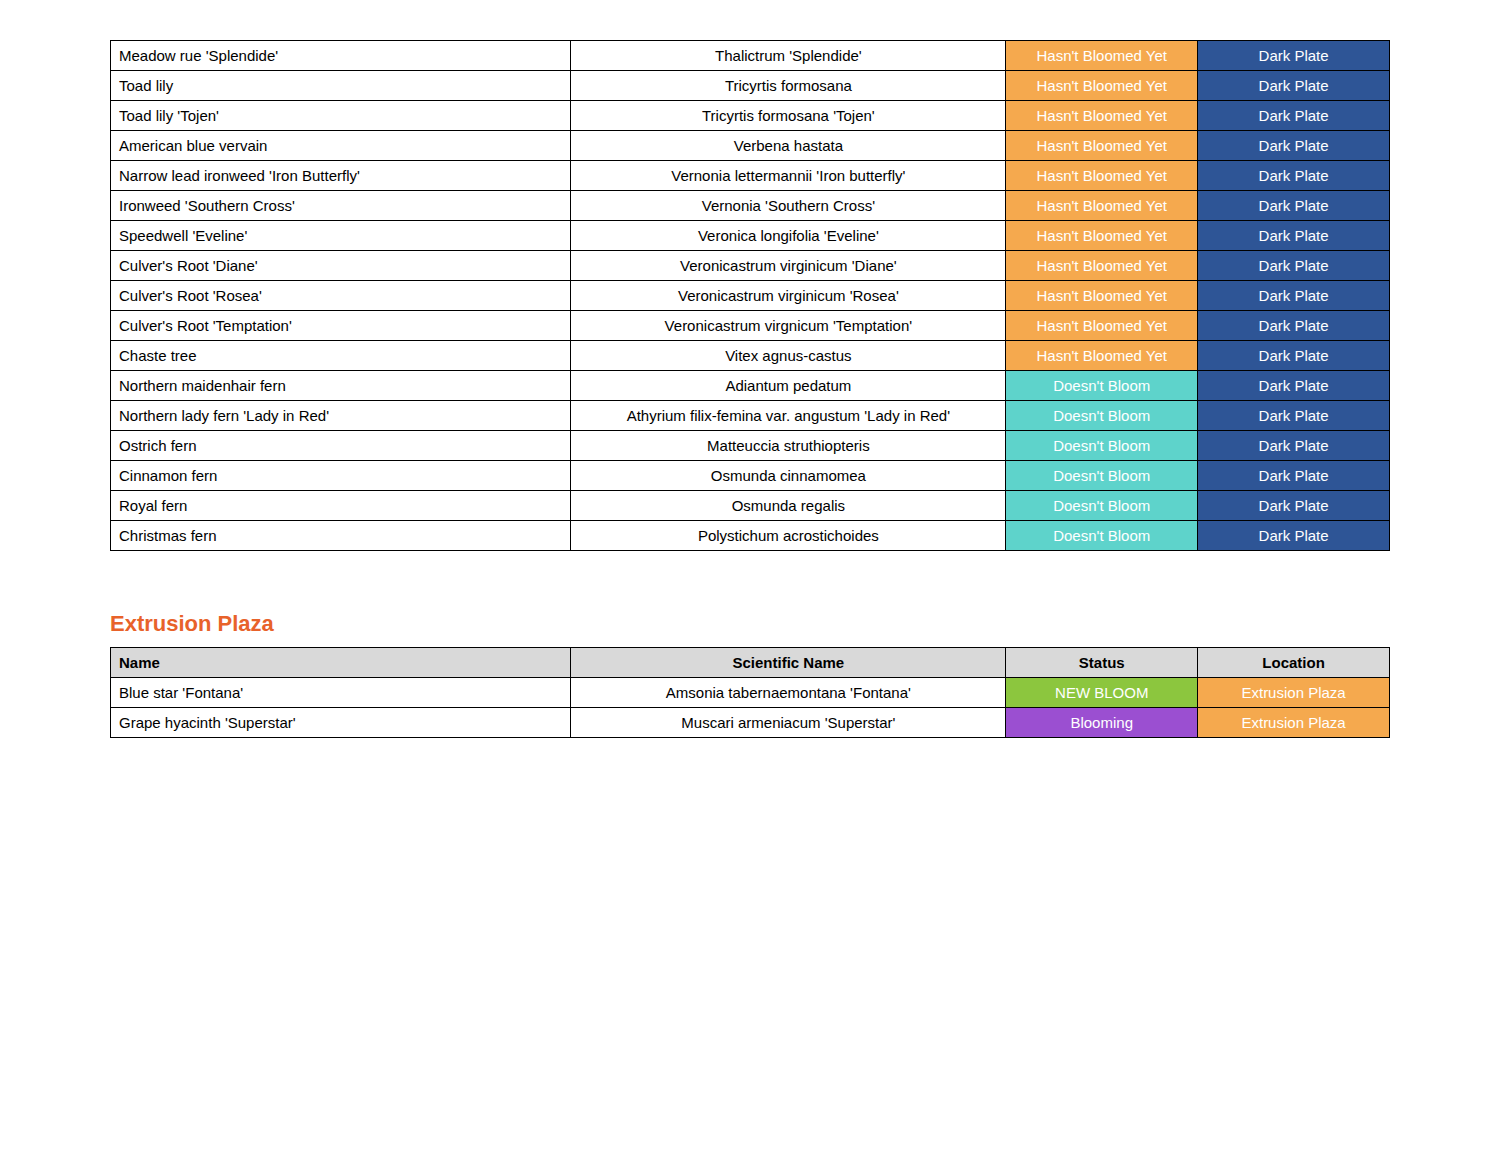| Meadow rue 'Splendide' | Thalictrum 'Splendide' | Hasn't Bloomed Yet | Dark Plate |
| Toad lily | Tricyrtis formosana | Hasn't Bloomed Yet | Dark Plate |
| Toad lily 'Tojen' | Tricyrtis formosana 'Tojen' | Hasn't Bloomed Yet | Dark Plate |
| American blue vervain | Verbena hastata | Hasn't Bloomed Yet | Dark Plate |
| Narrow lead ironweed 'Iron Butterfly' | Vernonia lettermannii 'Iron butterfly' | Hasn't Bloomed Yet | Dark Plate |
| Ironweed 'Southern Cross' | Vernonia 'Southern Cross' | Hasn't Bloomed Yet | Dark Plate |
| Speedwell 'Eveline' | Veronica longifolia 'Eveline' | Hasn't Bloomed Yet | Dark Plate |
| Culver's Root 'Diane' | Veronicastrum virginicum 'Diane' | Hasn't Bloomed Yet | Dark Plate |
| Culver's Root 'Rosea' | Veronicastrum virginicum 'Rosea' | Hasn't Bloomed Yet | Dark Plate |
| Culver's Root 'Temptation' | Veronicastrum virgnicum 'Temptation' | Hasn't Bloomed Yet | Dark Plate |
| Chaste tree | Vitex agnus-castus | Hasn't Bloomed Yet | Dark Plate |
| Northern maidenhair fern | Adiantum pedatum | Doesn't Bloom | Dark Plate |
| Northern lady fern 'Lady in Red' | Athyrium filix-femina var. angustum 'Lady in Red' | Doesn't Bloom | Dark Plate |
| Ostrich fern | Matteuccia struthiopteris | Doesn't Bloom | Dark Plate |
| Cinnamon fern | Osmunda cinnamomea | Doesn't Bloom | Dark Plate |
| Royal fern | Osmunda regalis | Doesn't Bloom | Dark Plate |
| Christmas fern | Polystichum acrostichoides | Doesn't Bloom | Dark Plate |
Extrusion Plaza
| Name | Scientific Name | Status | Location |
| --- | --- | --- | --- |
| Blue star 'Fontana' | Amsonia tabernaemontana 'Fontana' | NEW BLOOM | Extrusion Plaza |
| Grape hyacinth 'Superstar' | Muscari armeniacum 'Superstar' | Blooming | Extrusion Plaza |